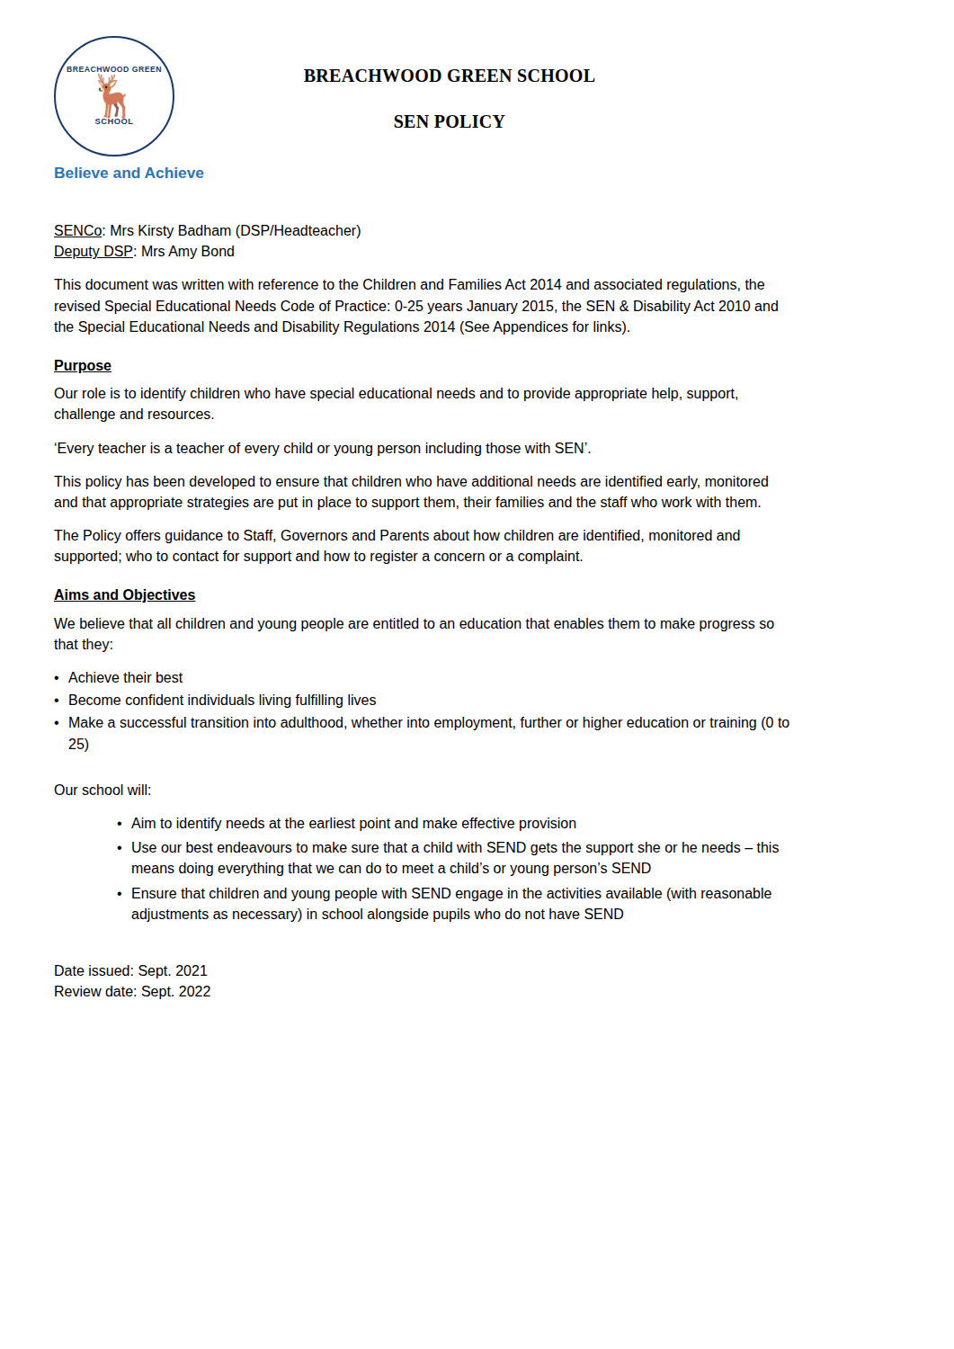BREACHWOOD GREEN
🦌
SCHOOL
Believe and Achieve
BREACHWOOD GREEN SCHOOL
SEN POLICY
SENCo: Mrs Kirsty Badham (DSP/Headteacher)
Deputy DSP: Mrs Amy Bond
This document was written with reference to the Children and Families Act 2014 and associated regulations, the revised Special Educational Needs Code of Practice: 0-25 years January 2015, the SEN & Disability Act 2010 and the Special Educational Needs and Disability Regulations 2014 (See Appendices for links).
Purpose
Our role is to identify children who have special educational needs and to provide appropriate help, support, challenge and resources.
‘Every teacher is a teacher of every child or young person including those with SEN’.
This policy has been developed to ensure that children who have additional needs are identified early, monitored and that appropriate strategies are put in place to support them, their families and the staff who work with them.
The Policy offers guidance to Staff, Governors and Parents about how children are identified, monitored and supported; who to contact for support and how to register a concern or a complaint.
Aims and Objectives
We believe that all children and young people are entitled to an education that enables them to make progress so that they:
Achieve their best
Become confident individuals living fulfilling lives
Make a successful transition into adulthood, whether into employment, further or higher education or training (0 to 25)
Our school will:
Aim to identify needs at the earliest point and make effective provision
Use our best endeavours to make sure that a child with SEND gets the support she or he needs – this means doing everything that we can do to meet a child’s or young person’s SEND
Ensure that children and young people with SEND engage in the activities available (with reasonable adjustments as necessary) in school alongside pupils who do not have SEND
Date issued: Sept. 2021
Review date: Sept. 2022